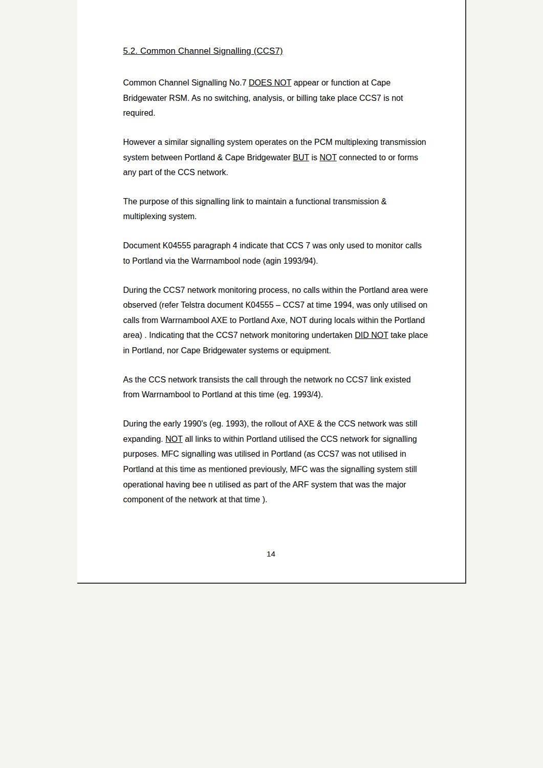5.2. Common Channel Signalling (CCS7)
Common Channel Signalling No.7 DOES NOT appear or function at Cape Bridgewater RSM. As no switching, analysis, or billing take place CCS7 is not required.
However a similar signalling system operates on the PCM multiplexing transmission system between Portland & Cape Bridgewater BUT is NOT connected to or forms any part of the CCS network.
The purpose of this signalling link to maintain a functional transmission & multiplexing system.
Document K04555 paragraph 4 indicate that CCS 7 was only used to monitor calls to Portland via the Warrnambool node (agin 1993/94).
During the CCS7 network monitoring process, no calls within the Portland area were observed (refer Telstra document K04555 – CCS7 at time 1994, was only utilised on calls from Warrnambool AXE to Portland Axe, NOT during locals within the Portland area) . Indicating that the CCS7 network monitoring undertaken DID NOT take place in Portland, nor Cape Bridgewater systems or equipment.
As the CCS network transists the call through the network no CCS7 link existed from Warrnambool to Portland at this time (eg. 1993/4).
During the early 1990's (eg. 1993), the rollout of AXE & the CCS network was still expanding. NOT all links to within Portland utilised the CCS network for signalling purposes. MFC signalling was utilised in Portland (as CCS7 was not utilised in Portland at this time as mentioned previously, MFC was the signalling system still operational having bee n utilised as part of the ARF system that was the major component of the network at that time ).
14